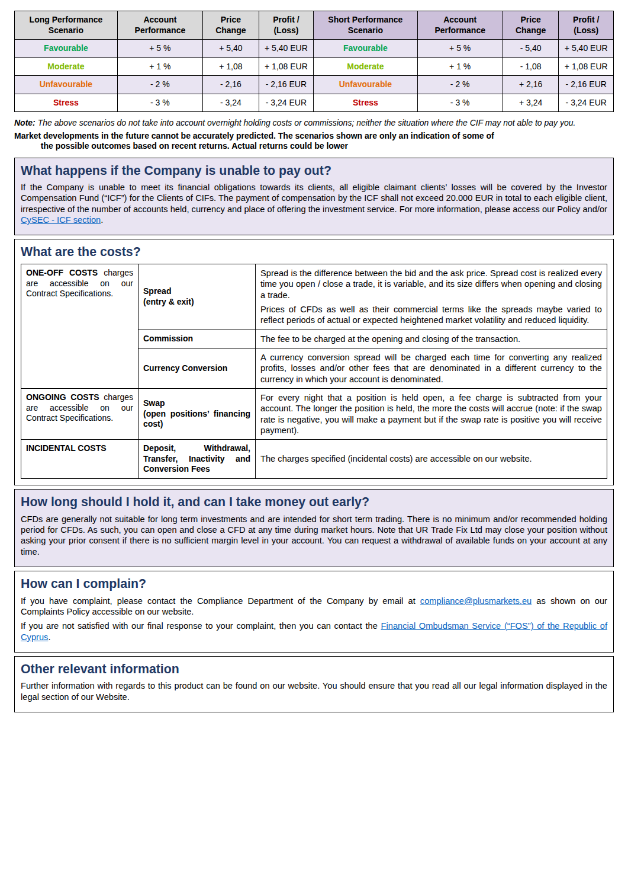| Long Performance Scenario | Account Performance | Price Change | Profit / (Loss) | Short Performance Scenario | Account Performance | Price Change | Profit / (Loss) |
| --- | --- | --- | --- | --- | --- | --- | --- |
| Favourable | + 5 % | + 5,40 | + 5,40 EUR | Favourable | + 5 % | - 5,40 | + 5,40 EUR |
| Moderate | + 1 % | + 1,08 | + 1,08 EUR | Moderate | + 1 % | - 1,08 | + 1,08 EUR |
| Unfavourable | - 2 % | - 2,16 | - 2,16 EUR | Unfavourable | - 2 % | + 2,16 | - 2,16 EUR |
| Stress | - 3 % | - 3,24 | - 3,24 EUR | Stress | - 3 % | + 3,24 | - 3,24 EUR |
Note: The above scenarios do not take into account overnight holding costs or commissions; neither the situation where the CIF may not able to pay you.
Market developments in the future cannot be accurately predicted. The scenarios shown are only an indication of some of the possible outcomes based on recent returns. Actual returns could be lower
What happens if the Company is unable to pay out?
If the Company is unable to meet its financial obligations towards its clients, all eligible claimant clients’ losses will be covered by the Investor Compensation Fund (“ICF”) for the Clients of CIFs. The payment of compensation by the ICF shall not exceed 20.000 EUR in total to each eligible client, irrespective of the number of accounts held, currency and place of offering the investment service. For more information, please access our Policy and/or CySEC - ICF section.
What are the costs?
| ONE-OFF COSTS charges are accessible on our Contract Specifications. | Spread (entry & exit) | Spread is the difference between the bid and the ask price. Spread cost is realized every time you open / close a trade, it is variable, and its size differs when opening and closing a trade. Prices of CFDs as well as their commercial terms like the spreads maybe varied to reflect periods of actual or expected heightened market volatility and reduced liquidity. |
| Commission | The fee to be charged at the opening and closing of the transaction. |
| Currency Conversion | A currency conversion spread will be charged each time for converting any realized profits, losses and/or other fees that are denominated in a different currency to the currency in which your account is denominated. |
| ONGOING COSTS charges are accessible on our Contract Specifications. | Swap (open positions’ financing cost) | For every night that a position is held open, a fee charge is subtracted from your account. The longer the position is held, the more the costs will accrue (note: if the swap rate is negative, you will make a payment but if the swap rate is positive you will receive payment). |
| INCIDENTAL COSTS | Deposit, Withdrawal, Transfer, Inactivity and Conversion Fees | The charges specified (incidental costs) are accessible on our website. |
How long should I hold it, and can I take money out early?
CFDs are generally not suitable for long term investments and are intended for short term trading. There is no minimum and/or recommended holding period for CFDs. As such, you can open and close a CFD at any time during market hours. Note that UR Trade Fix Ltd may close your position without asking your prior consent if there is no sufficient margin level in your account. You can request a withdrawal of available funds on your account at any time.
How can I complain?
If you have complaint, please contact the Compliance Department of the Company by email at compliance@plusmarkets.eu as shown on our Complaints Policy accessible on our website.
If you are not satisfied with our final response to your complaint, then you can contact the Financial Ombudsman Service (“FOS”) of the Republic of Cyprus.
Other relevant information
Further information with regards to this product can be found on our website. You should ensure that you read all our legal information displayed in the legal section of our Website.